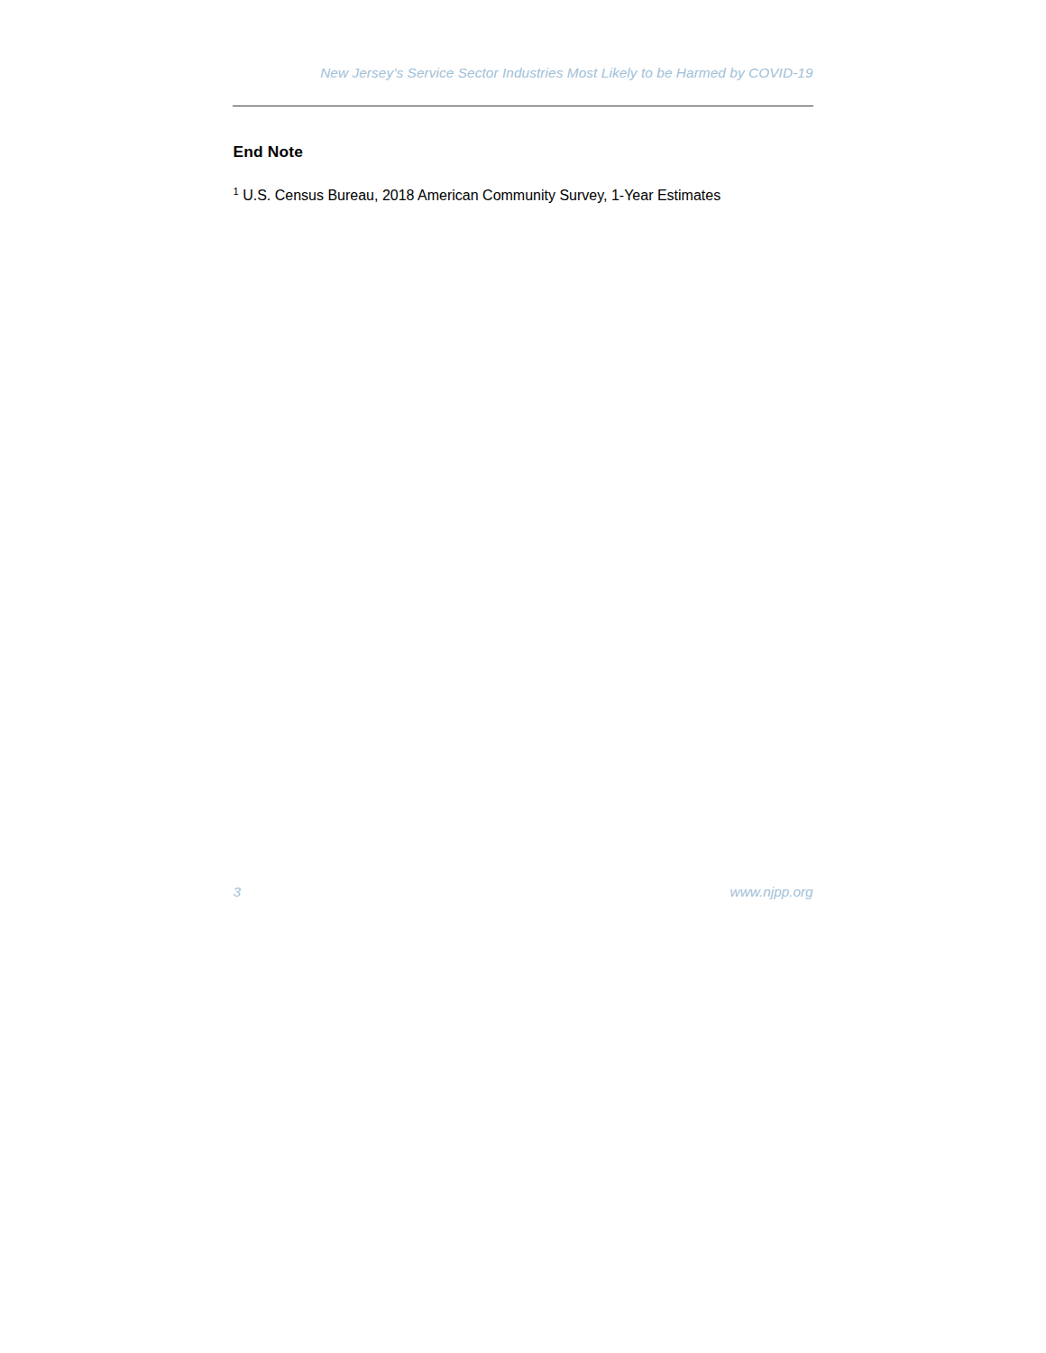New Jersey’s Service Sector Industries Most Likely to be Harmed by COVID-19
End Note
1 U.S. Census Bureau, 2018 American Community Survey, 1-Year Estimates
3 www.njpp.org